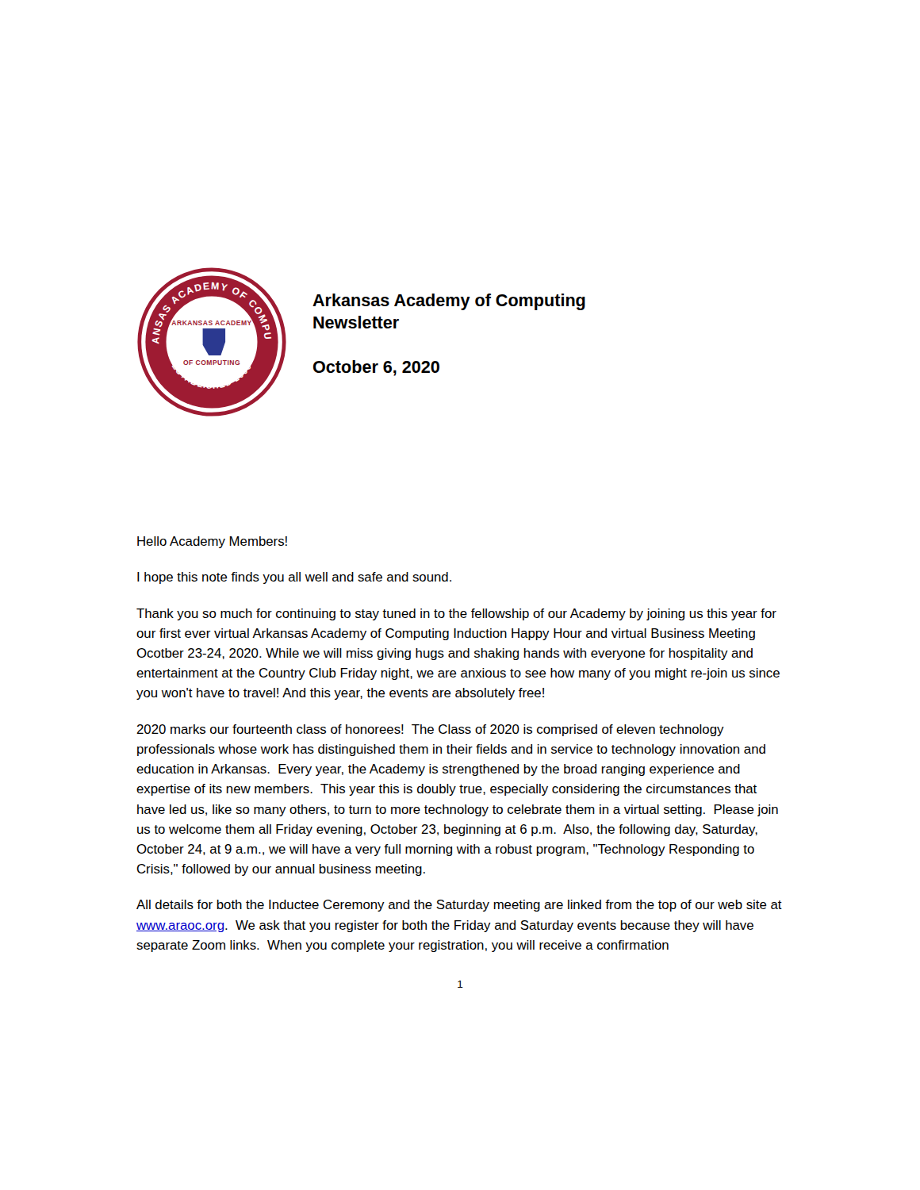ARKANSAS ACADEMY OF COMPUTING ESTABLISHED 2006 ARKANSAS ACADEMY OF COMPUTING
Arkansas Academy of Computing
Newsletter
October 6, 2020
Hello Academy Members!
I hope this note finds you all well and safe and sound.
Thank you so much for continuing to stay tuned in to the fellowship of our Academy by joining us this year for our first ever virtual Arkansas Academy of Computing Induction Happy Hour and virtual Business Meeting Ocotber 23-24, 2020. While we will miss giving hugs and shaking hands with everyone for hospitality and entertainment at the Country Club Friday night, we are anxious to see how many of you might re-join us since you won't have to travel! And this year, the events are absolutely free!
2020 marks our fourteenth class of honorees! The Class of 2020 is comprised of eleven technology professionals whose work has distinguished them in their fields and in service to technology innovation and education in Arkansas. Every year, the Academy is strengthened by the broad ranging experience and expertise of its new members. This year this is doubly true, especially considering the circumstances that have led us, like so many others, to turn to more technology to celebrate them in a virtual setting. Please join us to welcome them all Friday evening, October 23, beginning at 6 p.m. Also, the following day, Saturday, October 24, at 9 a.m., we will have a very full morning with a robust program, "Technology Responding to Crisis," followed by our annual business meeting.
All details for both the Inductee Ceremony and the Saturday meeting are linked from the top of our web site at www.araoc.org. We ask that you register for both the Friday and Saturday events because they will have separate Zoom links. When you complete your registration, you will receive a confirmation
1